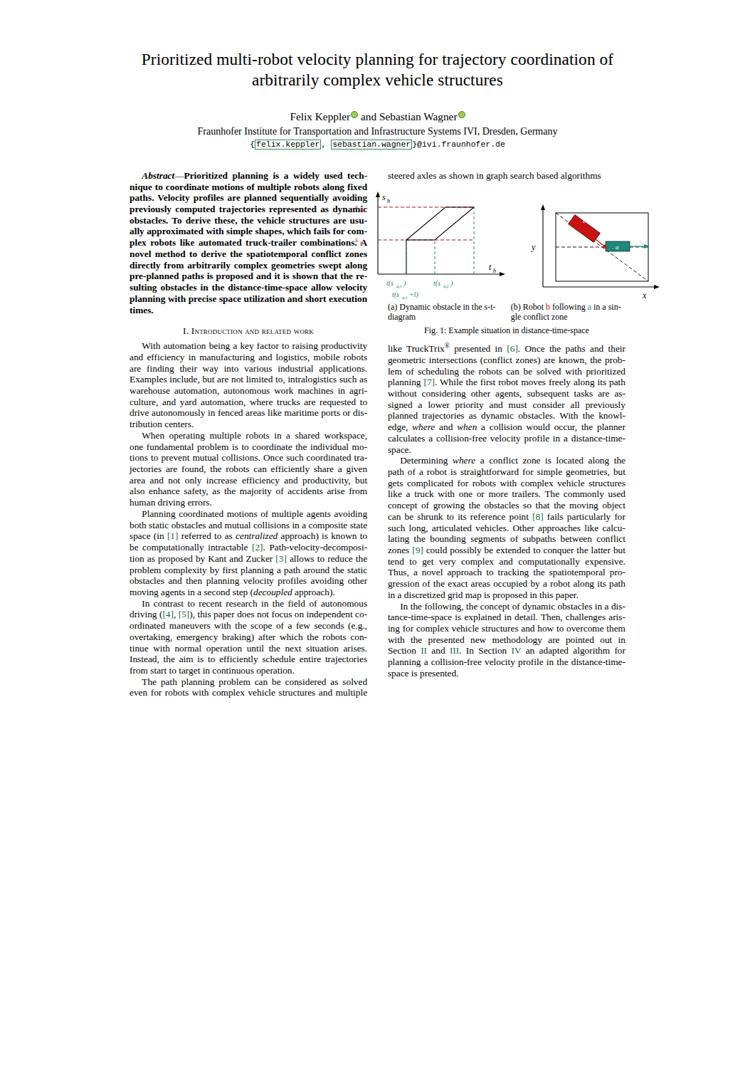Prioritized multi-robot velocity planning for trajectory coordination of
arbitrarily complex vehicle structures
Felix Keppler and Sebastian Wagner
Fraunhofer Institute for Transportation and Infrastructure Systems IVI, Dresden, Germany
{felix.keppler, sebastian.wagner}@ivi.fraunhofer.de
Abstract—Prioritized planning is a widely used technique to coordinate motions of multiple robots along fixed paths. Velocity profiles are planned sequentially avoiding previously computed trajectories represented as dynamic obstacles. To derive these, the vehicle structures are usually approximated with simple shapes, which fails for complex robots like automated truck-trailer combinations. A novel method to derive the spatiotemporal conflict zones directly from arbitrarily complex geometries swept along pre-planned paths is proposed and it is shown that the resulting obstacles in the distance-time-space allow velocity planning with precise space utilization and short execution times.
I. Introduction and related work
With automation being a key factor to raising productivity and efficiency in manufacturing and logistics, mobile robots are finding their way into various industrial applications. Examples include, but are not limited to, intralogistics such as warehouse automation, autonomous work machines in agriculture, and yard automation, where trucks are requested to drive autonomously in fenced areas like maritime ports or distribution centers.
When operating multiple robots in a shared workspace, one fundamental problem is to coordinate the individual motions to prevent mutual collisions. Once such coordinated trajectories are found, the robots can efficiently share a given area and not only increase efficiency and productivity, but also enhance safety, as the majority of accidents arise from human driving errors.
Planning coordinated motions of multiple agents avoiding both static obstacles and mutual collisions in a composite state space (in [1] referred to as centralized approach) is known to be computationally intractable [2]. Path-velocity-decomposition as proposed by Kant and Zucker [3] allows to reduce the problem complexity by first planning a path around the static obstacles and then planning velocity profiles avoiding other moving agents in a second step (decoupled approach).
In contrast to recent research in the field of autonomous driving ([4], [5]), this paper does not focus on independent coordinated maneuvers with the scope of a few seconds (e.g., overtaking, emergency braking) after which the robots continue with normal operation until the next situation arises. Instead, the aim is to efficiently schedule entire trajectories from start to target in continuous operation.
The path planning problem can be considered as solved even for robots with complex vehicle structures and multiple steered axles as shown in graph search based algorithms
s b t b s b,f s b,i t(s a,i ) t(s a,f ) t(s a,i +l)
y x b a
(a) Dynamic obstacle in the s-t-diagram
(b) Robot b following a in a single conflict zone
Fig. 1: Example situation in distance-time-space
like TruckTrix® presented in [6]. Once the paths and their geometric intersections (conflict zones) are known, the problem of scheduling the robots can be solved with prioritized planning [7]. While the first robot moves freely along its path without considering other agents, subsequent tasks are assigned a lower priority and must consider all previously planned trajectories as dynamic obstacles. With the knowledge, where and when a collision would occur, the planner calculates a collision-free velocity profile in a distance-time-space.
Determining where a conflict zone is located along the path of a robot is straightforward for simple geometries, but gets complicated for robots with complex vehicle structures like a truck with one or more trailers. The commonly used concept of growing the obstacles so that the moving object can be shrunk to its reference point [8] fails particularly for such long, articulated vehicles. Other approaches like calculating the bounding segments of subpaths between conflict zones [9] could possibly be extended to conquer the latter but tend to get very complex and computationally expensive. Thus, a novel approach to tracking the spatiotemporal progression of the exact areas occupied by a robot along its path in a discretized grid map is proposed in this paper.
In the following, the concept of dynamic obstacles in a distance-time-space is explained in detail. Then, challenges arising for complex vehicle structures and how to overcome them with the presented new methodology are pointed out in Section II and III. In Section IV an adapted algorithm for planning a collision-free velocity profile in the distance-time-space is presented.